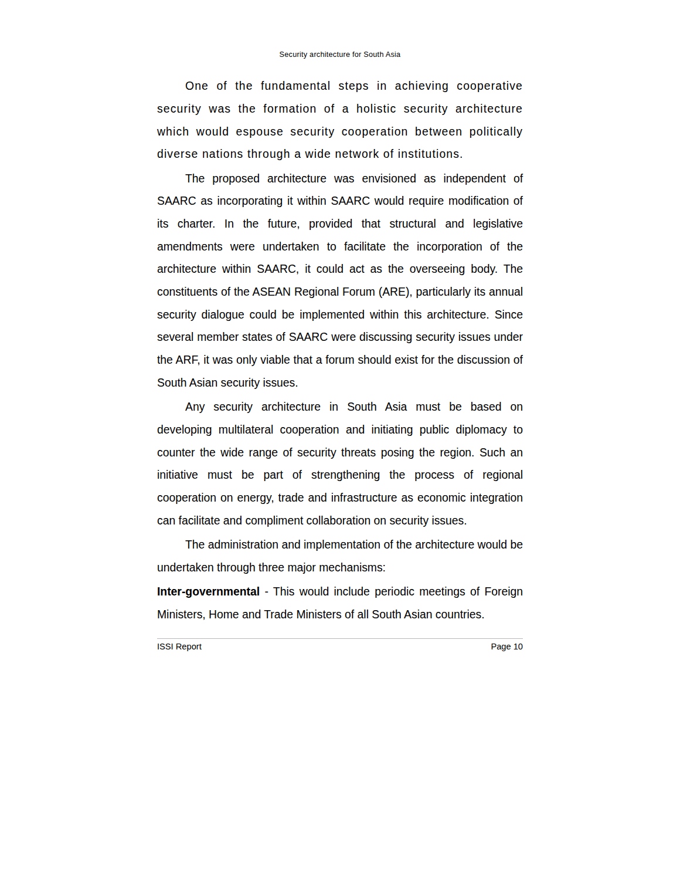Security architecture for South Asia
One of the fundamental steps in achieving cooperative security was the formation of a holistic security architecture which would espouse security cooperation between politically diverse nations through a wide network of institutions.
The proposed architecture was envisioned as independent of SAARC as incorporating it within SAARC would require modification of its charter. In the future, provided that structural and legislative amendments were undertaken to facilitate the incorporation of the architecture within SAARC, it could act as the overseeing body. The constituents of the ASEAN Regional Forum (ARE), particularly its annual security dialogue could be implemented within this architecture. Since several member states of SAARC were discussing security issues under the ARF, it was only viable that a forum should exist for the discussion of South Asian security issues.
Any security architecture in South Asia must be based on developing multilateral cooperation and initiating public diplomacy to counter the wide range of security threats posing the region. Such an initiative must be part of strengthening the process of regional cooperation on energy, trade and infrastructure as economic integration can facilitate and compliment collaboration on security issues.
The administration and implementation of the architecture would be undertaken through three major mechanisms:
Inter-governmental - This would include periodic meetings of Foreign Ministers, Home and Trade Ministers of all South Asian countries.
ISSI Report Page 10